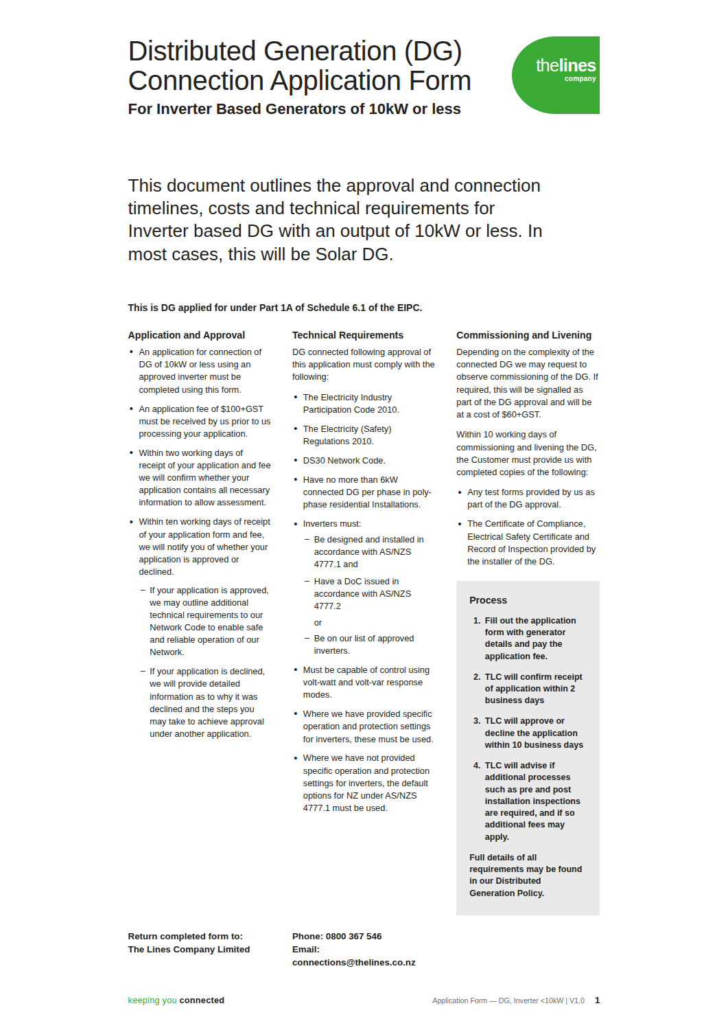Distributed Generation (DG)
Connection Application Form For Inverter Based Generators of 10kW or less
the lines company
This document outlines the approval and connection timelines, costs and technical requirements for Inverter based DG with an output of 10kW or less. In most cases, this will be Solar DG.
This is DG applied for under Part 1A of Schedule 6.1 of the EIPC.
Application and Approval
An application for connection of DG of 10kW or less using an approved inverter must be completed using this form.
An application fee of $100+GST must be received by us prior to us processing your application.
Within two working days of receipt of your application and fee we will confirm whether your application contains all necessary information to allow assessment.
Within ten working days of receipt of your application form and fee, we will notify you of whether your application is approved or declined.
If your application is approved, we may outline additional technical requirements to our Network Code to enable safe and reliable operation of our Network.
If your application is declined, we will provide detailed information as to why it was declined and the steps you may take to achieve approval under another application.
Technical Requirements
DG connected following approval of this application must comply with the following:
The Electricity Industry Participation Code 2010.
The Electricity (Safety) Regulations 2010.
DS30 Network Code.
Have no more than 6kW connected DG per phase in poly-phase residential Installations.
Inverters must:
Be designed and installed in accordance with AS/NZS 4777.1 and
Have a DoC issued in accordance with AS/NZS 4777.2
or
Be on our list of approved inverters.
Must be capable of control using volt-watt and volt-var response modes.
Where we have provided specific operation and protection settings for inverters, these must be used.
Where we have not provided specific operation and protection settings for inverters, the default options for NZ under AS/NZS 4777.1 must be used.
Commissioning and Livening
Depending on the complexity of the connected DG we may request to observe commissioning of the DG. If required, this will be signalled as part of the DG approval and will be at a cost of $60+GST.
Within 10 working days of commissioning and livening the DG, the Customer must provide us with completed copies of the following:
Any test forms provided by us as part of the DG approval.
The Certificate of Compliance, Electrical Safety Certificate and Record of Inspection provided by the installer of the DG.
Process
Fill out the application form with generator details and pay the application fee.
TLC will confirm receipt of application within 2 business days
TLC will approve or decline the application within 10 business days
TLC will advise if additional processes such as pre and post installation inspections are required, and if so additional fees may apply.
Full details of all requirements may be found in our Distributed Generation Policy.
Return completed form to:
The Lines Company Limited
Phone: 0800 367 546
Email: connections@thelines.co.nz
keeping you connected
Application Form — DG, Inverter <10kW | V1.0 1